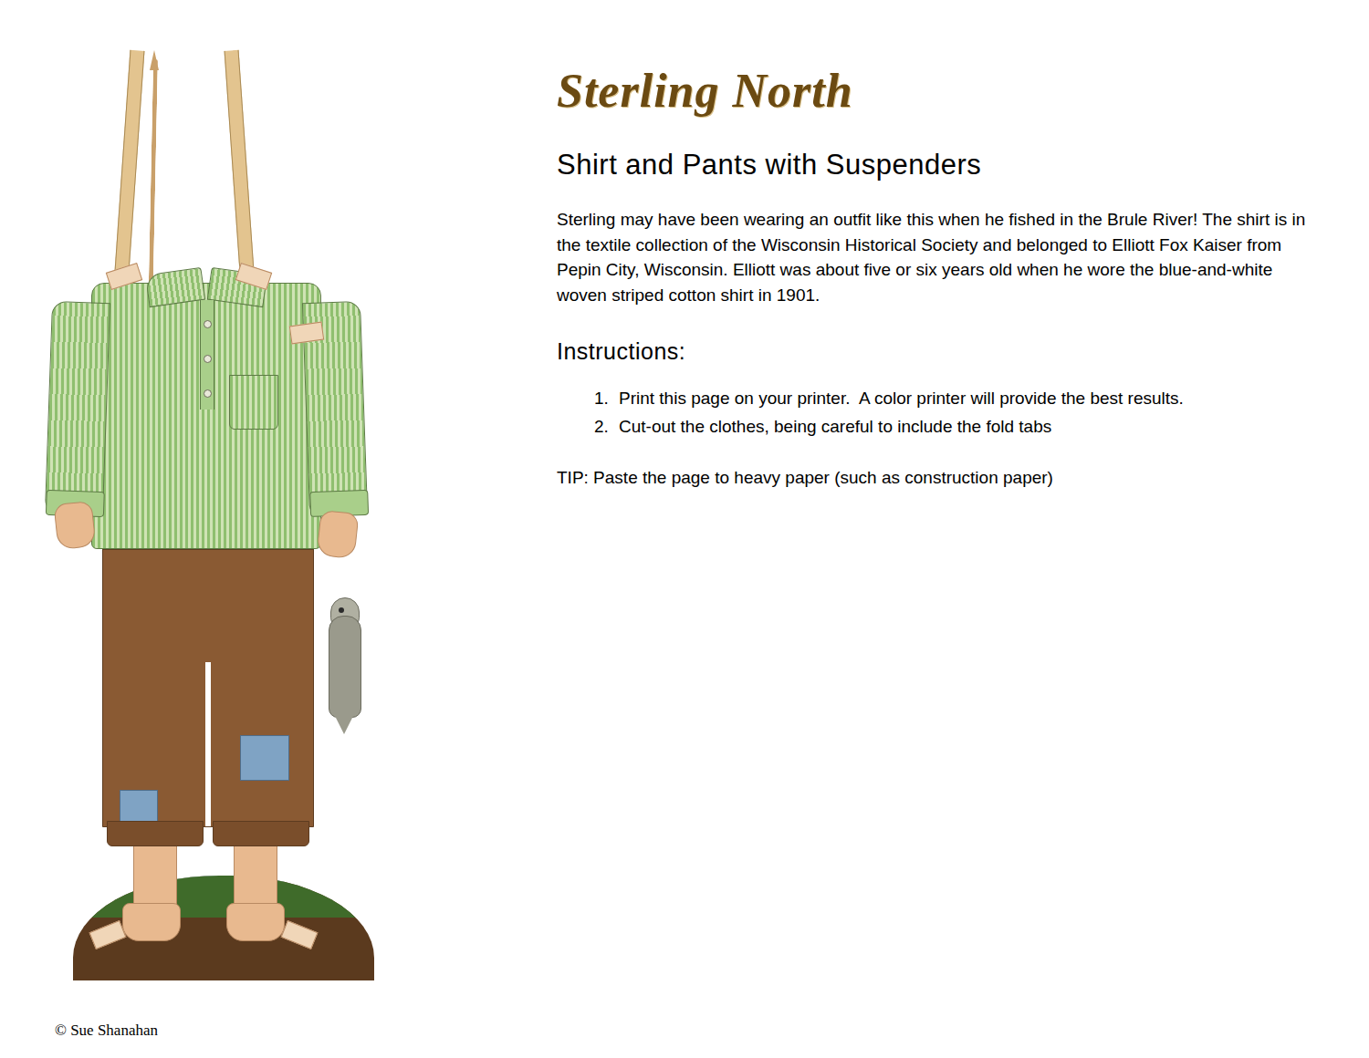© Sue Shanahan
Sterling North
Shirt and Pants with Suspenders
Sterling may have been wearing an outfit like this when he fished in the Brule River! The shirt is in the textile collection of the Wisconsin Historical Society and belonged to Elliott Fox Kaiser from Pepin City, Wisconsin. Elliott was about five or six years old when he wore the blue-and-white woven striped cotton shirt in 1901.
Instructions:
Print this page on your printer. A color printer will provide the best results.
Cut-out the clothes, being careful to include the fold tabs
TIP: Paste the page to heavy paper (such as construction paper)